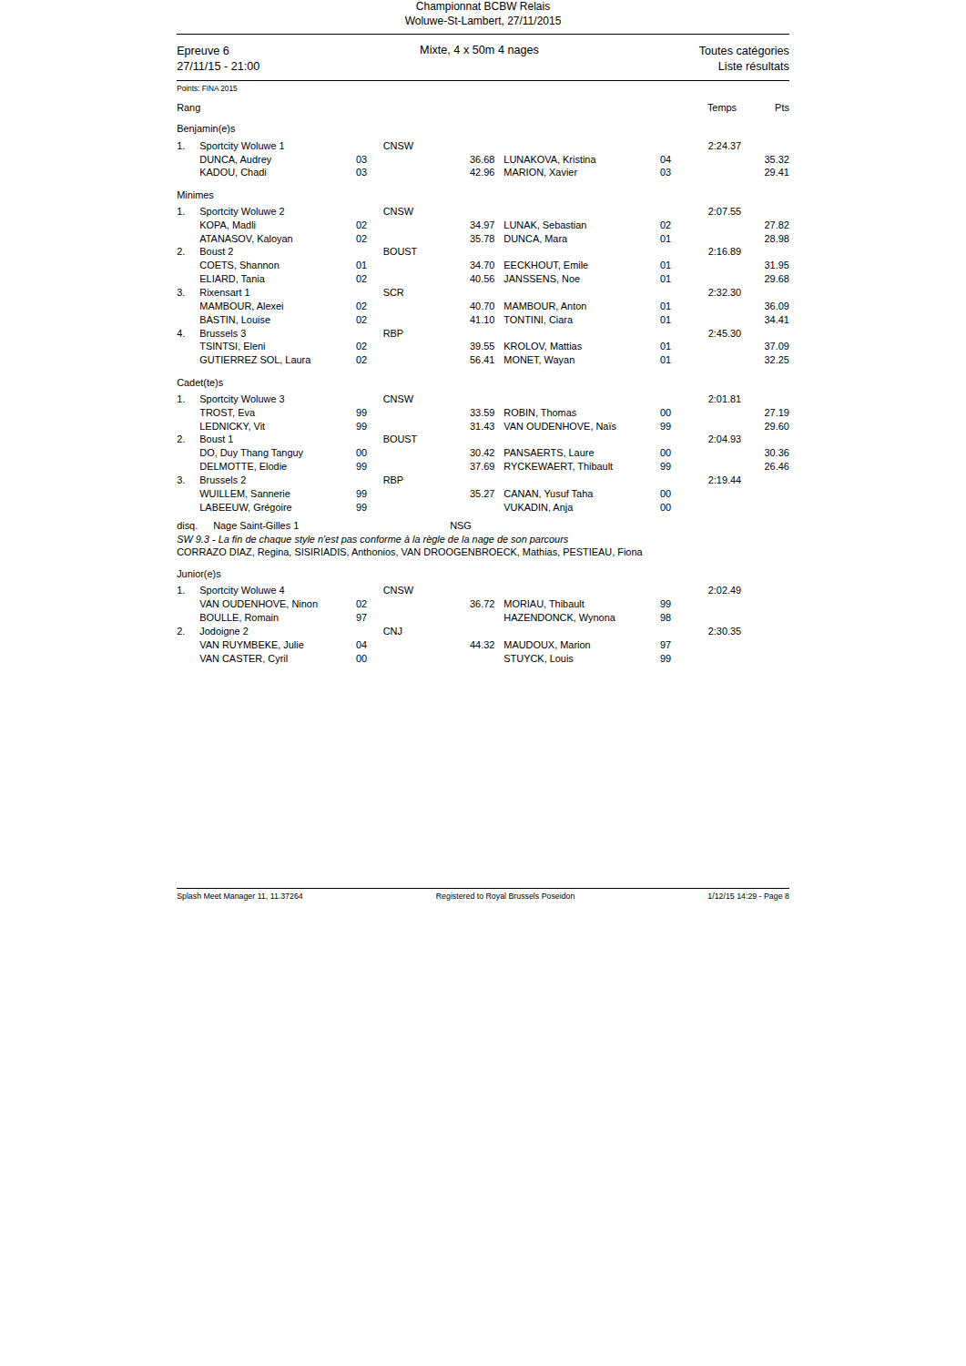Championnat BCBW Relais
Woluwe-St-Lambert, 27/11/2015
Epreuve 6
27/11/15 - 21:00
Mixte, 4 x 50m 4 nages
Toutes catégories
Liste résultats
Points: FINA 2015
Rang
Temps Pts
Benjamin(e)s
| 1. | Sportcity Woluwe 1 | | CNSW | | | | 2:24.37 | |
| | DUNCA, Audrey | 03 | | 36.68 | LUNAKOVA, Kristina | 04 | | 35.32 |
| | KADOU, Chadi | 03 | | 42.96 | MARION, Xavier | 03 | | 29.41 |
Minimes
| 1. | Sportcity Woluwe 2 | | CNSW | | | | 2:07.55 | |
| | KOPA, Madli | 02 | | 34.97 | LUNAK, Sebastian | 02 | | 27.82 |
| | ATANASOV, Kaloyan | 02 | | 35.78 | DUNCA, Mara | 01 | | 28.98 |
| 2. | Boust 2 | | BOUST | | | | 2:16.89 | |
| | COETS, Shannon | 01 | | 34.70 | EECKHOUT, Emile | 01 | | 31.95 |
| | ELIARD, Tania | 02 | | 40.56 | JANSSENS, Noe | 01 | | 29.68 |
| 3. | Rixensart 1 | | SCR | | | | 2:32.30 | |
| | MAMBOUR, Alexei | 02 | | 40.70 | MAMBOUR, Anton | 01 | | 36.09 |
| | BASTIN, Louise | 02 | | 41.10 | TONTINI, Ciara | 01 | | 34.41 |
| 4. | Brussels 3 | | RBP | | | | 2:45.30 | |
| | TSINTSI, Eleni | 02 | | 39.55 | KROLOV, Mattias | 01 | | 37.09 |
| | GUTIERREZ SOL, Laura | 02 | | 56.41 | MONET, Wayan | 01 | | 32.25 |
Cadet(te)s
| 1. | Sportcity Woluwe 3 | | CNSW | | | | 2:01.81 | |
| | TROST, Eva | 99 | | 33.59 | ROBIN, Thomas | 00 | | 27.19 |
| | LEDNICKY, Vit | 99 | | 31.43 | VAN OUDENHOVE, Naïs | 99 | | 29.60 |
| 2. | Boust 1 | | BOUST | | | | 2:04.93 | |
| | DO, Duy Thang Tanguy | 00 | | 30.42 | PANSAERTS, Laure | 00 | | 30.36 |
| | DELMOTTE, Elodie | 99 | | 37.69 | RYCKEWAERT, Thibault | 99 | | 26.46 |
| 3. | Brussels 2 | | RBP | | | | 2:19.44 | |
| | WUILLEM, Sannerie | 99 | | 35.27 | CANAN, Yusuf Taha | 00 | | |
| | LABEEUW, Grégoire | 99 | | | VUKADIN, Anja | 00 | | |
disq.
Nage Saint-Gilles 1
NSG
SW 9.3 - La fin de chaque style n'est pas conforme à la règle de la nage de son parcours
CORRAZO DIAZ, Regina, SISIRIADIS, Anthonios, VAN DROOGENBROECK, Mathias, PESTIEAU, Fiona
Junior(e)s
| 1. | Sportcity Woluwe 4 | | CNSW | | | | 2:02.49 | |
| | VAN OUDENHOVE, Ninon | 02 | | 36.72 | MORIAU, Thibault | 99 | | |
| | BOULLE, Romain | 97 | | | HAZENDONCK, Wynona | 98 | | |
| 2. | Jodoigne 2 | | CNJ | | | | 2:30.35 | |
| | VAN RUYMBEKE, Julie | 04 | | 44.32 | MAUDOUX, Marion | 97 | | |
| | VAN CASTER, Cyril | 00 | | | STUYCK, Louis | 99 | | |
Splash Meet Manager 11, 11.37264
Registered to Royal Brussels Poseidon
1/12/15 14:29 - Page 8